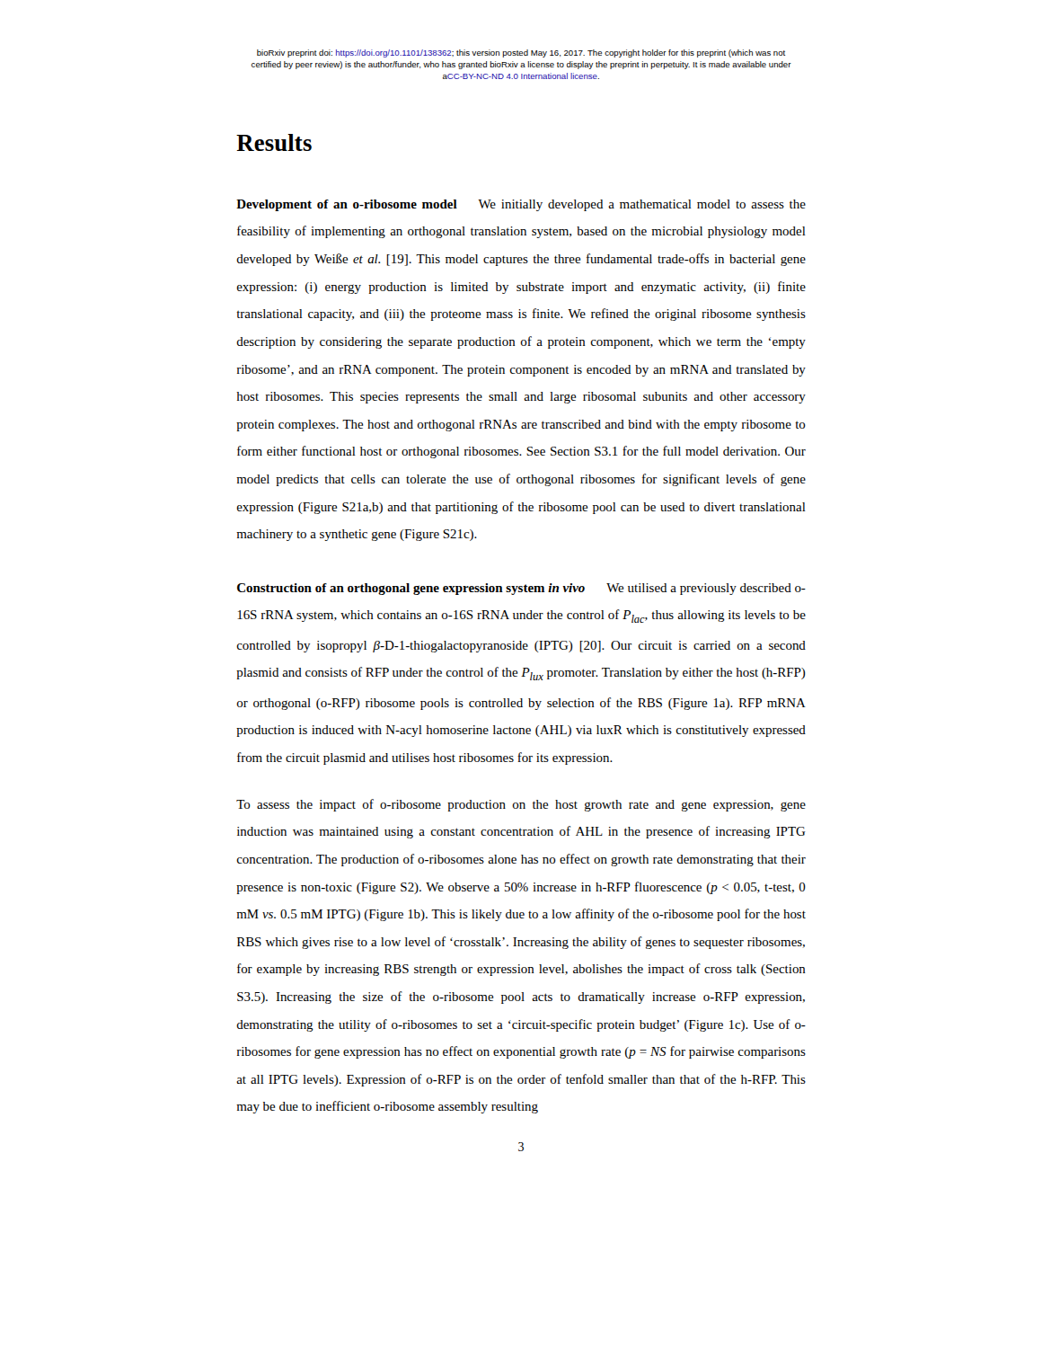bioRxiv preprint doi: https://doi.org/10.1101/138362; this version posted May 16, 2017. The copyright holder for this preprint (which was not
certified by peer review) is the author/funder, who has granted bioRxiv a license to display the preprint in perpetuity. It is made available under
aCC-BY-NC-ND 4.0 International license.
Results
Development of an o-ribosome model We initially developed a mathematical model to assess the feasibility of implementing an orthogonal translation system, based on the microbial physiology model developed by Weiße et al. [19]. This model captures the three fundamental trade-offs in bacterial gene expression: (i) energy production is limited by substrate import and enzymatic activity, (ii) finite translational capacity, and (iii) the proteome mass is finite. We refined the original ribosome synthesis description by considering the separate production of a protein component, which we term the ‘empty ribosome’, and an rRNA component. The protein component is encoded by an mRNA and translated by host ribosomes. This species represents the small and large ribosomal subunits and other accessory protein complexes. The host and orthogonal rRNAs are transcribed and bind with the empty ribosome to form either functional host or orthogonal ribosomes. See Section S3.1 for the full model derivation. Our model predicts that cells can tolerate the use of orthogonal ribosomes for significant levels of gene expression (Figure S21a,b) and that partitioning of the ribosome pool can be used to divert translational machinery to a synthetic gene (Figure S21c).
Construction of an orthogonal gene expression system in vivo We utilised a previously described o-16S rRNA system, which contains an o-16S rRNA under the control of Plac, thus allowing its levels to be controlled by isopropyl β-D-1-thiogalactopyranoside (IPTG) [20]. Our circuit is carried on a second plasmid and consists of RFP under the control of the Plux promoter. Translation by either the host (h-RFP) or orthogonal (o-RFP) ribosome pools is controlled by selection of the RBS (Figure 1a). RFP mRNA production is induced with N-acyl homoserine lactone (AHL) via luxR which is constitutively expressed from the circuit plasmid and utilises host ribosomes for its expression.
To assess the impact of o-ribosome production on the host growth rate and gene expression, gene induction was maintained using a constant concentration of AHL in the presence of increasing IPTG concentration. The production of o-ribosomes alone has no effect on growth rate demonstrating that their presence is non-toxic (Figure S2). We observe a 50% increase in h-RFP fluorescence (p < 0.05, t-test, 0 mM vs. 0.5 mM IPTG) (Figure 1b). This is likely due to a low affinity of the o-ribosome pool for the host RBS which gives rise to a low level of ‘crosstalk’. Increasing the ability of genes to sequester ribosomes, for example by increasing RBS strength or expression level, abolishes the impact of cross talk (Section S3.5). Increasing the size of the o-ribosome pool acts to dramatically increase o-RFP expression, demonstrating the utility of o-ribosomes to set a ‘circuit-specific protein budget’ (Figure 1c). Use of o-ribosomes for gene expression has no effect on exponential growth rate (p = NS for pairwise comparisons at all IPTG levels). Expression of o-RFP is on the order of tenfold smaller than that of the h-RFP. This may be due to inefficient o-ribosome assembly resulting
3